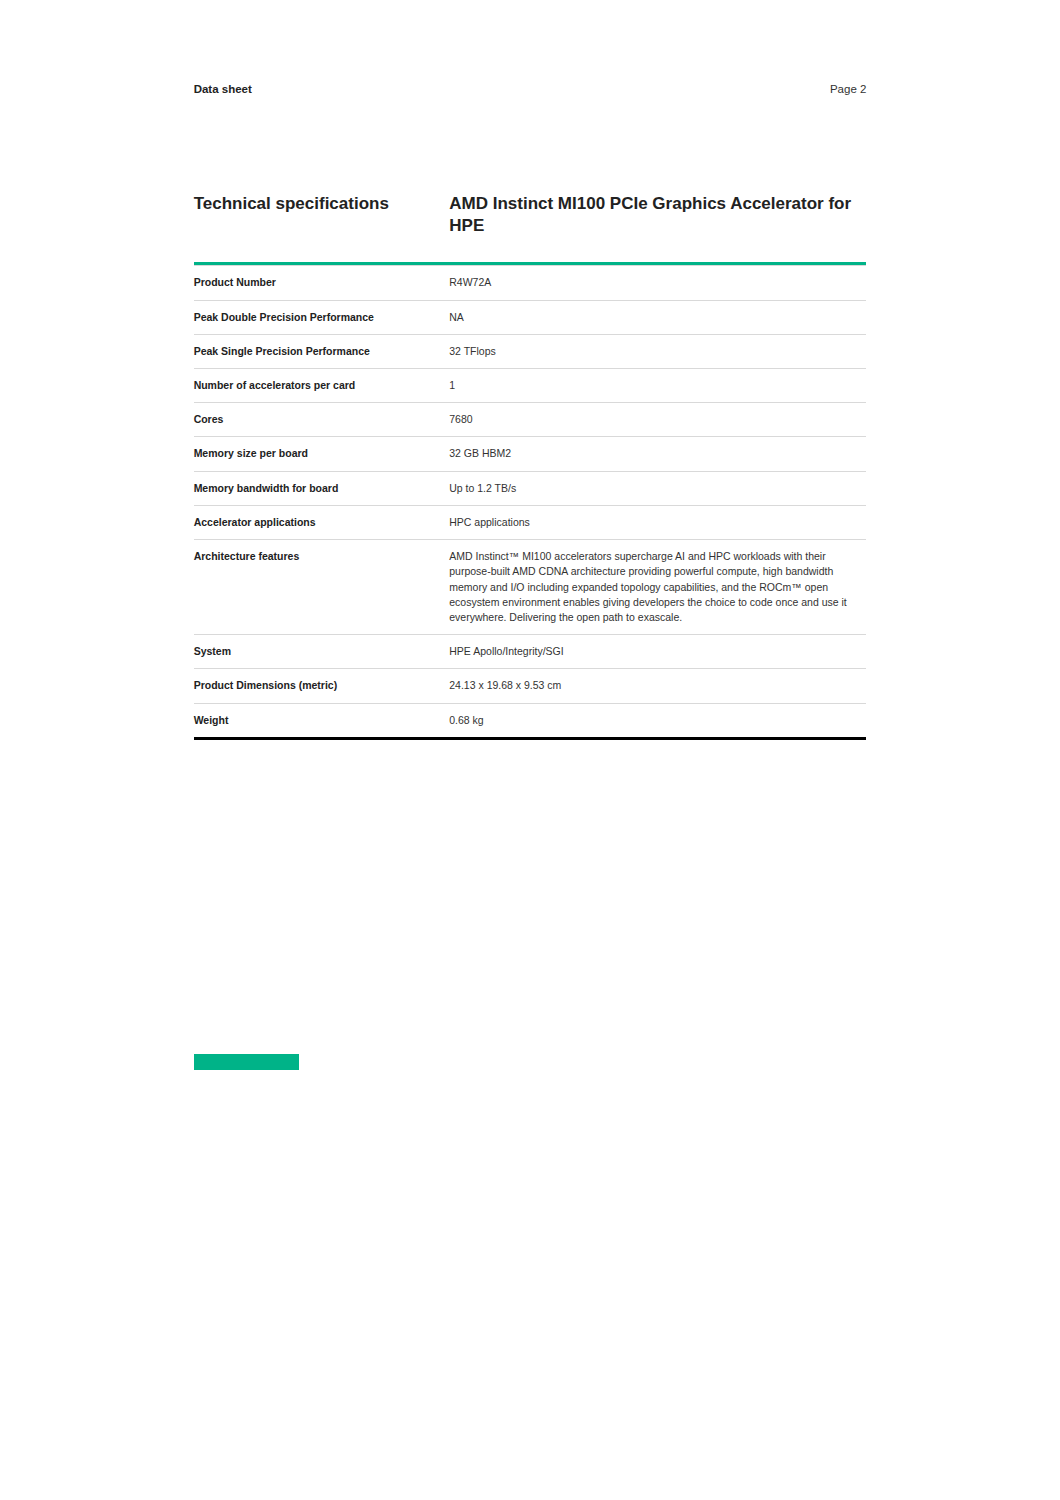Data sheet
Page 2
Technical specifications
AMD Instinct MI100 PCIe Graphics Accelerator for HPE
| Product Number | R4W72A |
| Peak Double Precision Performance | NA |
| Peak Single Precision Performance | 32 TFlops |
| Number of accelerators per card | 1 |
| Cores | 7680 |
| Memory size per board | 32 GB HBM2 |
| Memory bandwidth for board | Up to 1.2 TB/s |
| Accelerator applications | HPC applications |
| Architecture features | AMD Instinct™ MI100 accelerators supercharge AI and HPC workloads with their purpose-built AMD CDNA architecture providing powerful compute, high bandwidth memory and I/O including expanded topology capabilities, and the ROCm™ open ecosystem environment enables giving developers the choice to code once and use it everywhere. Delivering the open path to exascale. |
| System | HPE Apollo/Integrity/SGI |
| Product Dimensions (metric) | 24.13 x 19.68 x 9.53 cm |
| Weight | 0.68 kg |